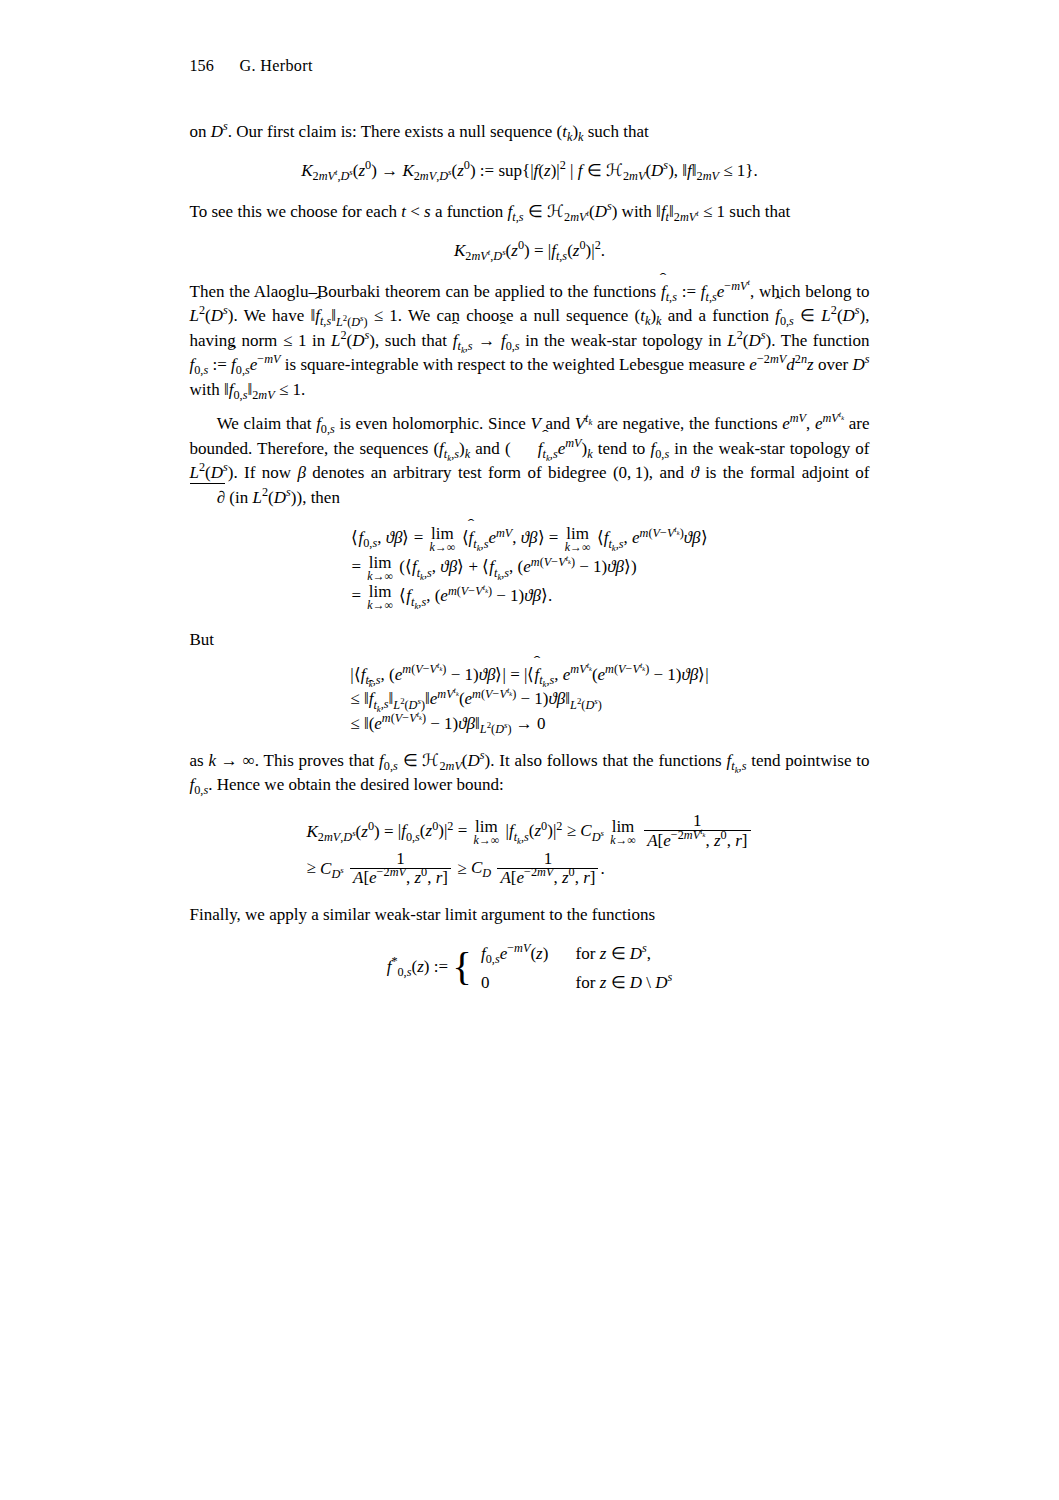156 G. Herbort
on Ds. Our first claim is: There exists a null sequence (tk)k such that
K2mVt,Ds(z0) → K2mV,Ds(z0) := sup{|f(z)|2 | f ∈ ℋ2mV(Ds), ‖f‖2mV ≤ 1}.
To see this we choose for each t < s a function ft,s ∈ ℋ2mVt(Ds) with ‖ft‖2mVt ≤ 1 such that
K2mVt,Ds(z0) = |ft,s(z0)|2.
Then the Alaoglu–Bourbaki theorem can be applied to the functions ̂ft,s := ft,se−mVt, which belong to L2(Ds). We have ‖̂ft,s‖L2(Ds) ≤ 1. We can choose a null sequence (tk)k and a function ̂f0,s ∈ L2(Ds), having norm ≤ 1 in L2(Ds), such that ̂ftk,s → ̂f0,s in the weak-star topology in L2(Ds). The function f0,s := ̂f0,se−mV is square-integrable with respect to the weighted Lebesgue measure e−2mVd2nz over Ds with ‖f0,s‖2mV ≤ 1.
We claim that f0,s is even holomorphic. Since V and Vtk are negative, the functions emV, emVtk are bounded. Therefore, the sequences (ftk,s)k and (̂ftk,semV)k tend to f0,s in the weak-star topology of L2(Ds). If now β denotes an arbitrary test form of bidegree (0, 1), and ϑ is the formal adjoint of ∂ (in L2(Ds)), then
⟨f0,s, ϑβ⟩ = lim k→∞ ⟨̂ftk,semV, ϑβ⟩ = lim k→∞ ⟨ftk,s, em(V−Vtk)ϑβ⟩ = lim k→∞ (⟨ftk,s, ϑβ⟩ + ⟨ftk,s, (em(V−Vtk) − 1)ϑβ⟩) = lim k→∞ ⟨ftk,s, (em(V−Vtk) − 1)ϑβ⟩.
But
|⟨ftk,s, (em(V−Vtk) − 1)ϑβ⟩| = |⟨̂ftk,s, emVtk(em(V−Vtk) − 1)ϑβ⟩| ≤ ‖̂ftk,s‖L2(Ds)‖emVtk(em(V−Vtk) − 1)ϑβ‖L2(Ds) ≤ ‖(em(V−Vtk) − 1)ϑβ‖L2(Ds) → 0
as k → ∞. This proves that f0,s ∈ ℋ2mV(Ds). It also follows that the functions ftk,s tend pointwise to f0,s. Hence we obtain the desired lower bound:
K2mV,Ds(z0) = |f0,s(z0)|2 = lim k→∞ |ftk,s(z0)|2 ≥ CDs lim k→∞ 1 A[e−2mVtk, z0, r] ≥ CDs 1 A[e−2mV, z0, r] ≥ CD 1 A[e−2mV, z0, r].
Finally, we apply a similar weak-star limit argument to the functions
f*0,s(z) := { f0,se−mV(z) for z ∈ Ds, 0 for z ∈ D \ Ds